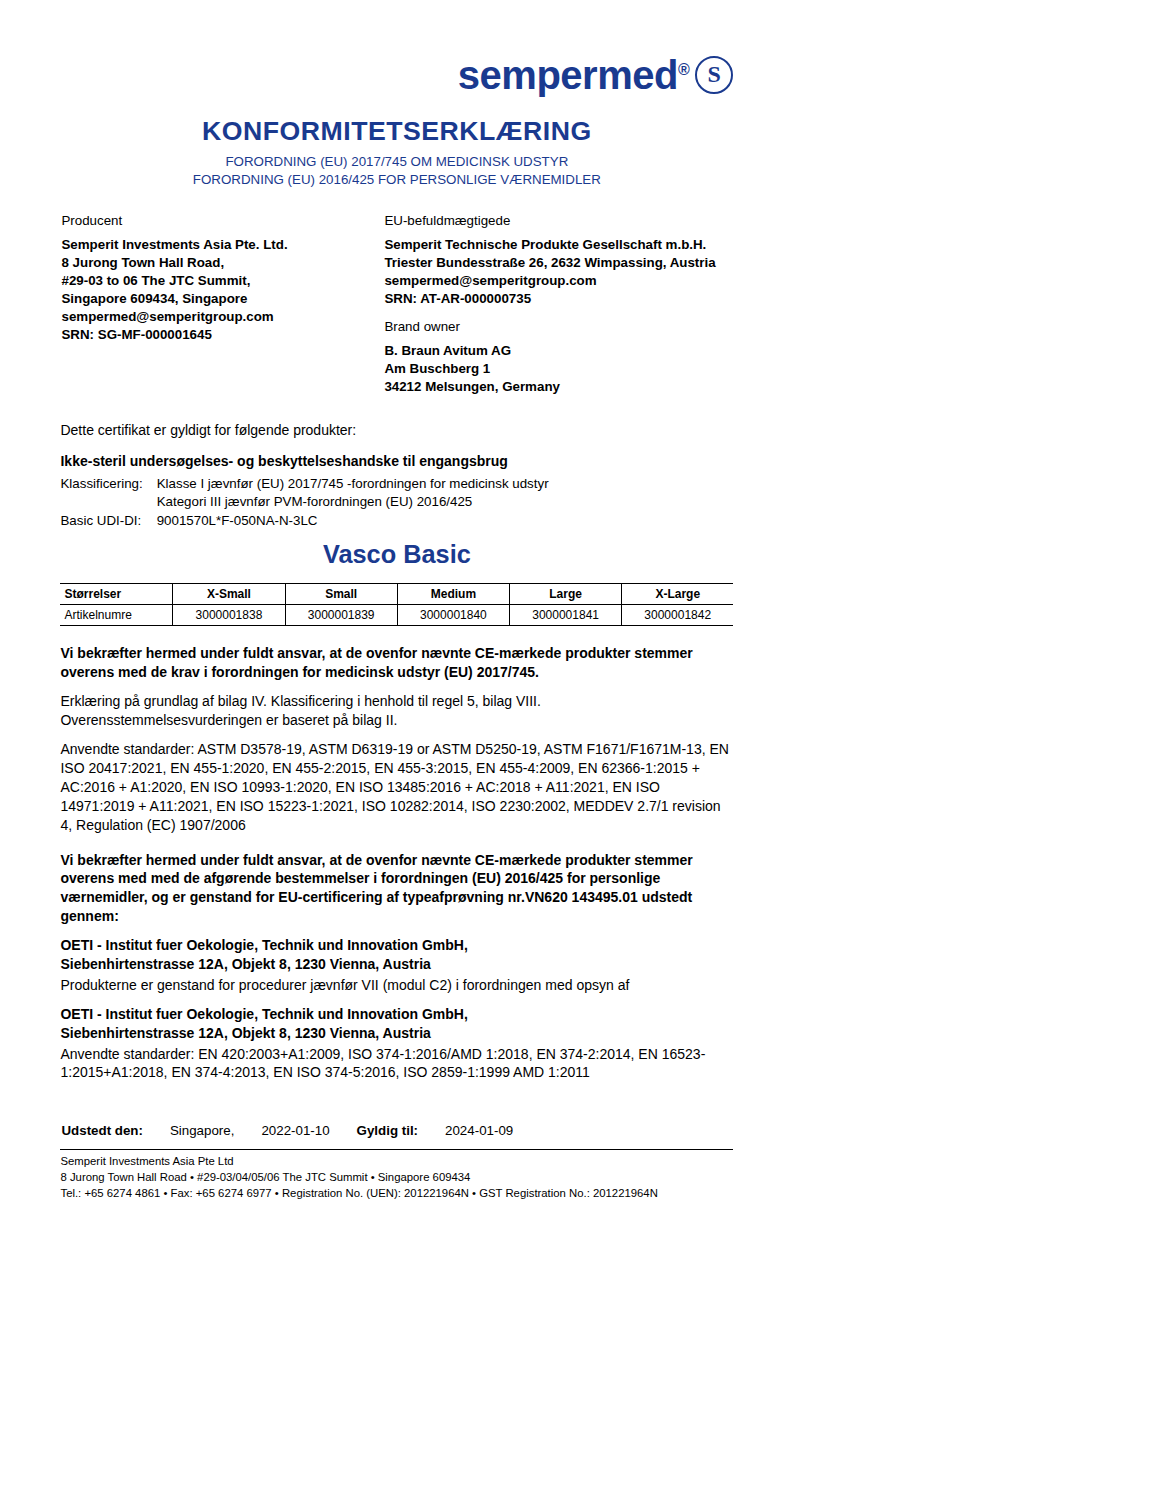sempermed®S
KONFORMITETSERKLÆRING
FORORDNING (EU) 2017/745 OM MEDICINSK UDSTYR
FORORDNING (EU) 2016/425 FOR PERSONLIGE VÆRNEMIDLER
| Producent Semperit Investments Asia Pte. Ltd. 8 Jurong Town Hall Road, #29-03 to 06 The JTC Summit, Singapore 609434, Singapore sempermed@semperitgroup.com SRN: SG-MF-000001645 | EU-befuldmægtigede Semperit Technische Produkte Gesellschaft m.b.H. Triester Bundesstraße 26, 2632 Wimpassing, Austria sempermed@semperitgroup.com SRN: AT-AR-000000735 Brand owner B. Braun Avitum AG Am Buschberg 1 34212 Melsungen, Germany |
Dette certifikat er gyldigt for følgende produkter:
Ikke-steril undersøgelses- og beskyttelseshandske til engangsbrug
| Klassificering: | Klasse I jævnfør (EU) 2017/745 -forordningen for medicinsk udstyr Kategori III jævnfør PVM-forordningen (EU) 2016/425 |
| Basic UDI-DI: | 9001570L*F-050NA-N-3LC |
Vasco Basic
| Størrelser | X-Small | Small | Medium | Large | X-Large |
| --- | --- | --- | --- | --- | --- |
| Artikelnumre | 3000001838 | 3000001839 | 3000001840 | 3000001841 | 3000001842 |
Vi bekræfter hermed under fuldt ansvar, at de ovenfor nævnte CE-mærkede produkter stemmer overens med de krav i forordningen for medicinsk udstyr (EU) 2017/745.
Erklæring på grundlag af bilag IV. Klassificering i henhold til regel 5, bilag VIII. Overensstemmelsesvurderingen er baseret på bilag II.
Anvendte standarder: ASTM D3578-19, ASTM D6319-19 or ASTM D5250-19, ASTM F1671/F1671M-13, EN ISO 20417:2021, EN 455-1:2020, EN 455-2:2015, EN 455-3:2015, EN 455-4:2009, EN 62366-1:2015 + AC:2016 + A1:2020, EN ISO 10993-1:2020, EN ISO 13485:2016 + AC:2018 + A11:2021, EN ISO 14971:2019 + A11:2021, EN ISO 15223-1:2021, ISO 10282:2014, ISO 2230:2002, MEDDEV 2.7/1 revision 4, Regulation (EC) 1907/2006
Vi bekræfter hermed under fuldt ansvar, at de ovenfor nævnte CE-mærkede produkter stemmer overens med med de afgørende bestemmelser i forordningen (EU) 2016/425 for personlige værnemidler, og er genstand for EU-certificering af typeafprøvning nr.VN620 143495.01 udstedt gennem:
OETI - Institut fuer Oekologie, Technik und Innovation GmbH,
Siebenhirtenstrasse 12A, Objekt 8, 1230 Vienna, Austria
Produkterne er genstand for procedurer jævnfør VII (modul C2) i forordningen med opsyn af
OETI - Institut fuer Oekologie, Technik und Innovation GmbH,
Siebenhirtenstrasse 12A, Objekt 8, 1230 Vienna, Austria
Anvendte standarder: EN 420:2003+A1:2009, ISO 374-1:2016/AMD 1:2018, EN 374-2:2014, EN 16523-1:2015+A1:2018, EN 374-4:2013, EN ISO 374-5:2016, ISO 2859-1:1999 AMD 1:2011
| Udstedt den: | Singapore, | 2022-01-10 | Gyldig til: | 2024-01-09 |
Semperit Investments Asia Pte Ltd
8 Jurong Town Hall Road • #29-03/04/05/06 The JTC Summit • Singapore 609434
Tel.: +65 6274 4861 • Fax: +65 6274 6977 • Registration No. (UEN): 201221964N • GST Registration No.: 201221964N